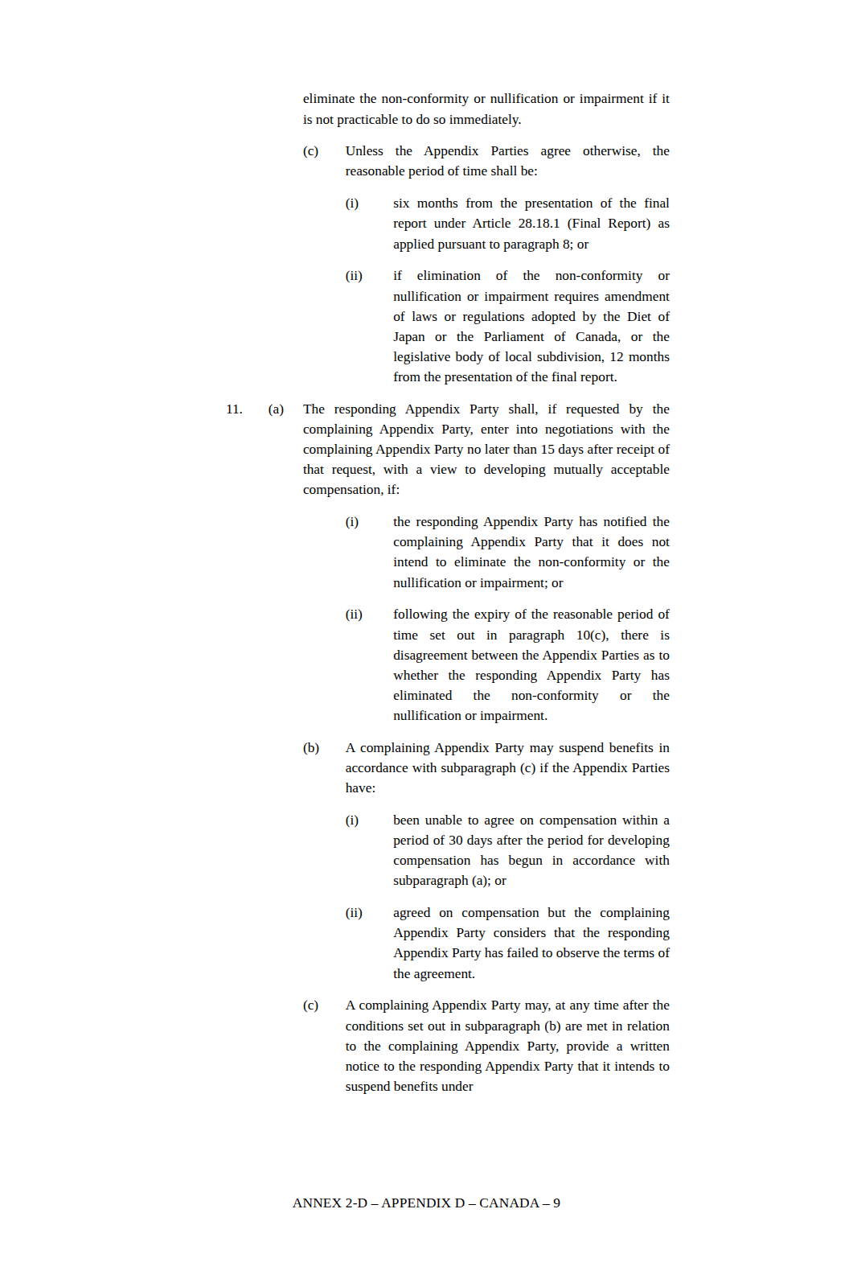eliminate the non-conformity or nullification or impairment if it is not practicable to do so immediately.
(c) Unless the Appendix Parties agree otherwise, the reasonable period of time shall be:
(i) six months from the presentation of the final report under Article 28.18.1 (Final Report) as applied pursuant to paragraph 8; or
(ii) if elimination of the non-conformity or nullification or impairment requires amendment of laws or regulations adopted by the Diet of Japan or the Parliament of Canada, or the legislative body of local subdivision, 12 months from the presentation of the final report.
11.(a) The responding Appendix Party shall, if requested by the complaining Appendix Party, enter into negotiations with the complaining Appendix Party no later than 15 days after receipt of that request, with a view to developing mutually acceptable compensation, if:
(i) the responding Appendix Party has notified the complaining Appendix Party that it does not intend to eliminate the non-conformity or the nullification or impairment; or
(ii) following the expiry of the reasonable period of time set out in paragraph 10(c), there is disagreement between the Appendix Parties as to whether the responding Appendix Party has eliminated the non-conformity or the nullification or impairment.
(b) A complaining Appendix Party may suspend benefits in accordance with subparagraph (c) if the Appendix Parties have:
(i) been unable to agree on compensation within a period of 30 days after the period for developing compensation has begun in accordance with subparagraph (a); or
(ii) agreed on compensation but the complaining Appendix Party considers that the responding Appendix Party has failed to observe the terms of the agreement.
(c) A complaining Appendix Party may, at any time after the conditions set out in subparagraph (b) are met in relation to the complaining Appendix Party, provide a written notice to the responding Appendix Party that it intends to suspend benefits under
ANNEX 2-D – APPENDIX D – CANADA – 9